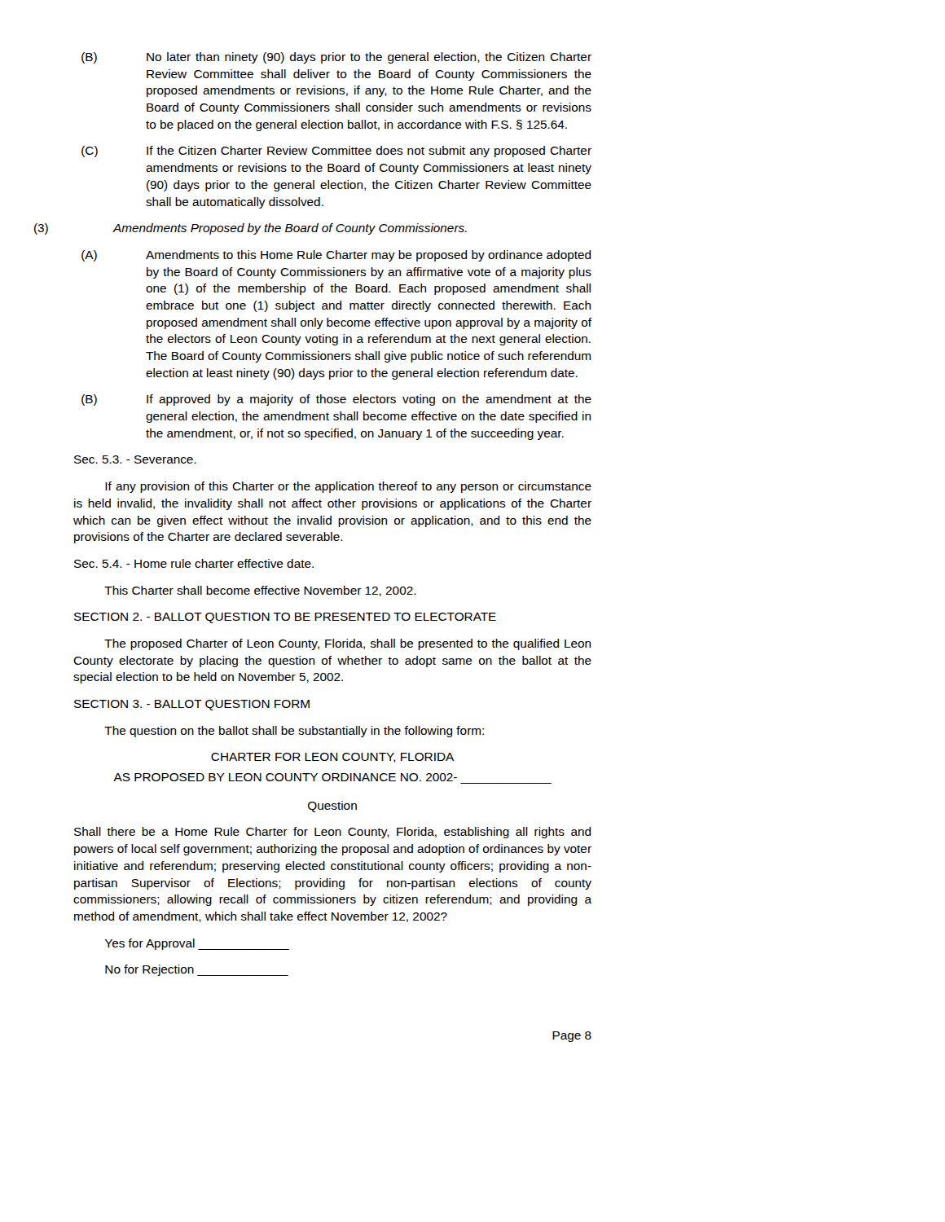(B) No later than ninety (90) days prior to the general election, the Citizen Charter Review Committee shall deliver to the Board of County Commissioners the proposed amendments or revisions, if any, to the Home Rule Charter, and the Board of County Commissioners shall consider such amendments or revisions to be placed on the general election ballot, in accordance with F.S. § 125.64.
(C) If the Citizen Charter Review Committee does not submit any proposed Charter amendments or revisions to the Board of County Commissioners at least ninety (90) days prior to the general election, the Citizen Charter Review Committee shall be automatically dissolved.
(3) Amendments Proposed by the Board of County Commissioners.
(A) Amendments to this Home Rule Charter may be proposed by ordinance adopted by the Board of County Commissioners by an affirmative vote of a majority plus one (1) of the membership of the Board. Each proposed amendment shall embrace but one (1) subject and matter directly connected therewith. Each proposed amendment shall only become effective upon approval by a majority of the electors of Leon County voting in a referendum at the next general election. The Board of County Commissioners shall give public notice of such referendum election at least ninety (90) days prior to the general election referendum date.
(B) If approved by a majority of those electors voting on the amendment at the general election, the amendment shall become effective on the date specified in the amendment, or, if not so specified, on January 1 of the succeeding year.
Sec. 5.3. - Severance.
If any provision of this Charter or the application thereof to any person or circumstance is held invalid, the invalidity shall not affect other provisions or applications of the Charter which can be given effect without the invalid provision or application, and to this end the provisions of the Charter are declared severable.
Sec. 5.4. - Home rule charter effective date.
This Charter shall become effective November 12, 2002.
SECTION 2. - BALLOT QUESTION TO BE PRESENTED TO ELECTORATE
The proposed Charter of Leon County, Florida, shall be presented to the qualified Leon County electorate by placing the question of whether to adopt same on the ballot at the special election to be held on November 5, 2002.
SECTION 3. - BALLOT QUESTION FORM
The question on the ballot shall be substantially in the following form:
CHARTER FOR LEON COUNTY, FLORIDA
AS PROPOSED BY LEON COUNTY ORDINANCE NO. 2002- _____________
Question
Shall there be a Home Rule Charter for Leon County, Florida, establishing all rights and powers of local self government; authorizing the proposal and adoption of ordinances by voter initiative and referendum; preserving elected constitutional county officers; providing a non-partisan Supervisor of Elections; providing for non-partisan elections of county commissioners; allowing recall of commissioners by citizen referendum; and providing a method of amendment, which shall take effect November 12, 2002?
Yes for Approval _____________
No for Rejection _____________
Page 8